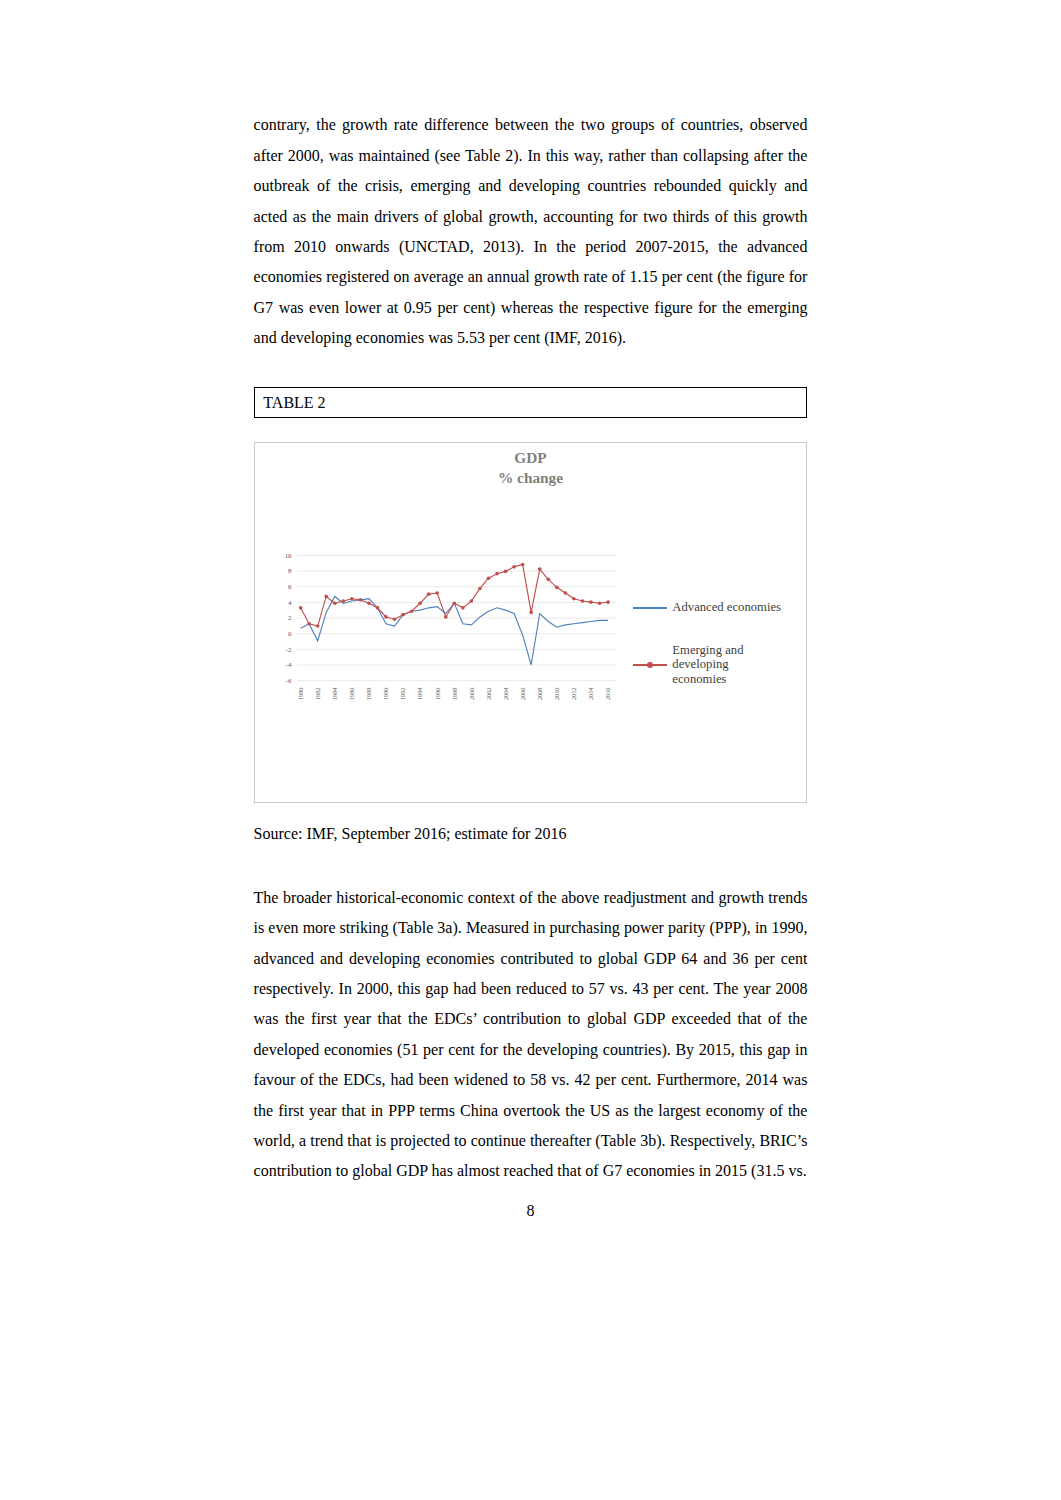contrary, the growth rate difference between the two groups of countries, observed after 2000, was maintained (see Table 2). In this way, rather than collapsing after the outbreak of the crisis, emerging and developing countries rebounded quickly and acted as the main drivers of global growth, accounting for two thirds of this growth from 2010 onwards (UNCTAD, 2013). In the period 2007-2015, the advanced economies registered on average an annual growth rate of 1.15 per cent (the figure for G7 was even lower at 0.95 per cent) whereas the respective figure for the emerging and developing economies was 5.53 per cent (IMF, 2016).
TABLE 2
GDP
% change
10 8 6 4 2 0 -2 -4 -6 1980 1982 1984 1986 1988 1990 1992 1994 1996 1998 2000 2002 2004 2006 2008 2010 2012 2014 2016
Advanced economies
Emerging and developing
economies
Source: IMF, September 2016; estimate for 2016
The broader historical-economic context of the above readjustment and growth trends is even more striking (Table 3a). Measured in purchasing power parity (PPP), in 1990, advanced and developing economies contributed to global GDP 64 and 36 per cent respectively. In 2000, this gap had been reduced to 57 vs. 43 per cent. The year 2008 was the first year that the EDCs’ contribution to global GDP exceeded that of the developed economies (51 per cent for the developing countries). By 2015, this gap in favour of the EDCs, had been widened to 58 vs. 42 per cent. Furthermore, 2014 was the first year that in PPP terms China overtook the US as the largest economy of the world, a trend that is projected to continue thereafter (Table 3b). Respectively, BRIC’s contribution to global GDP has almost reached that of G7 economies in 2015 (31.5 vs.
8